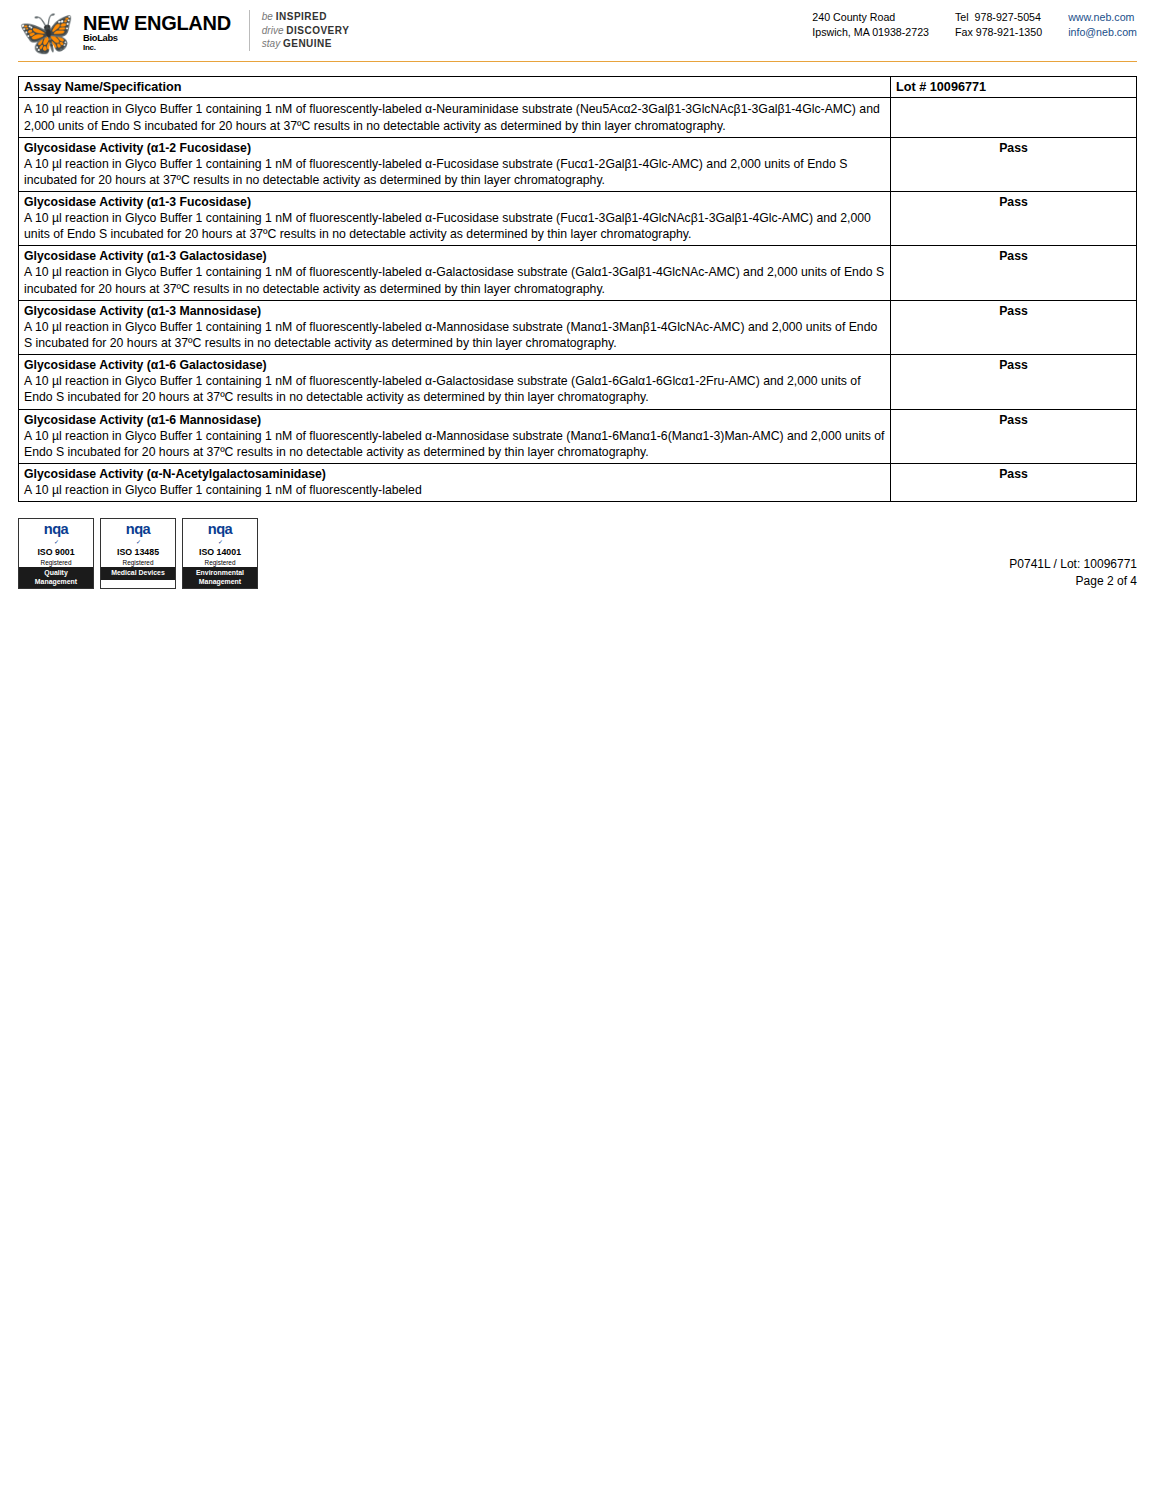🦋 NEW ENGLANDBioLabs Inc.
be INSPIRED
drive DISCOVERY
stay GENUINE
240 County Road
Ipswich, MA 01938-2723
Tel 978-927-5054
Fax 978-921-1350
www.neb.com
info@neb.com
| Assay Name/Specification | Lot # 10096771 |
| --- | --- |
| A 10 µl reaction in Glyco Buffer 1 containing 1 nM of fluorescently-labeled α-Neuraminidase substrate (Neu5Acα2-3Galβ1-3GlcNAcβ1-3Galβ1-4Glc-AMC) and 2,000 units of Endo S incubated for 20 hours at 37ºC results in no detectable activity as determined by thin layer chromatography. | |
| Glycosidase Activity (α1-2 Fucosidase) A 10 µl reaction in Glyco Buffer 1 containing 1 nM of fluorescently-labeled α-Fucosidase substrate (Fucα1-2Galβ1-4Glc-AMC) and 2,000 units of Endo S incubated for 20 hours at 37ºC results in no detectable activity as determined by thin layer chromatography. | Pass |
| Glycosidase Activity (α1-3 Fucosidase) A 10 µl reaction in Glyco Buffer 1 containing 1 nM of fluorescently-labeled α-Fucosidase substrate (Fucα1-3Galβ1-4GlcNAcβ1-3Galβ1-4Glc-AMC) and 2,000 units of Endo S incubated for 20 hours at 37ºC results in no detectable activity as determined by thin layer chromatography. | Pass |
| Glycosidase Activity (α1-3 Galactosidase) A 10 µl reaction in Glyco Buffer 1 containing 1 nM of fluorescently-labeled α-Galactosidase substrate (Galα1-3Galβ1-4GlcNAc-AMC) and 2,000 units of Endo S incubated for 20 hours at 37ºC results in no detectable activity as determined by thin layer chromatography. | Pass |
| Glycosidase Activity (α1-3 Mannosidase) A 10 µl reaction in Glyco Buffer 1 containing 1 nM of fluorescently-labeled α-Mannosidase substrate (Manα1-3Manβ1-4GlcNAc-AMC) and 2,000 units of Endo S incubated for 20 hours at 37ºC results in no detectable activity as determined by thin layer chromatography. | Pass |
| Glycosidase Activity (α1-6 Galactosidase) A 10 µl reaction in Glyco Buffer 1 containing 1 nM of fluorescently-labeled α-Galactosidase substrate (Galα1-6Galα1-6Glcα1-2Fru-AMC) and 2,000 units of Endo S incubated for 20 hours at 37ºC results in no detectable activity as determined by thin layer chromatography. | Pass |
| Glycosidase Activity (α1-6 Mannosidase) A 10 µl reaction in Glyco Buffer 1 containing 1 nM of fluorescently-labeled α-Mannosidase substrate (Manα1-6Manα1-6(Manα1-3)Man-AMC) and 2,000 units of Endo S incubated for 20 hours at 37ºC results in no detectable activity as determined by thin layer chromatography. | Pass |
| Glycosidase Activity (α-N-Acetylgalactosaminidase) A 10 µl reaction in Glyco Buffer 1 containing 1 nM of fluorescently-labeled | Pass |
nqa✓
ISO 9001
Registered
Quality
Management
nqa✓
ISO 13485
Registered
Medical Devices
nqa✓
ISO 14001
Registered
Environmental
Management
P0741L / Lot: 10096771
Page 2 of 4